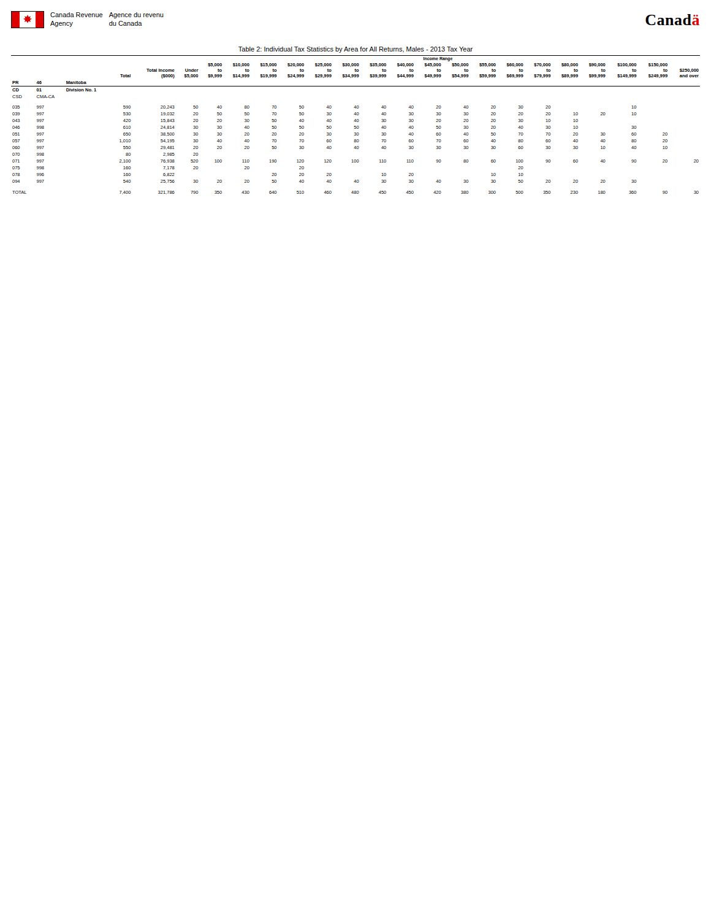Canada Revenue
Agency
Agence du revenu
du Canada
Canadä
Table 2: Individual Tax Statistics by Area for All Returns, Males - 2013 Tax Year
| | Total | Total Income ($000) | Income Range |
| --- | --- | --- | --- |
| Under $5,000 | $5,000 to $9,999 | $10,000 to $14,999 | $15,000 to $19,999 | $20,000 to $24,999 | $25,000 to $29,999 | $30,000 to $34,999 | $35,000 to $39,999 | $40,000 to $44,999 | $45,000 to $49,999 | $50,000 to $54,999 | $55,000 to $59,999 | $60,000 to $69,999 | $70,000 to $79,999 | $80,000 to $89,999 | $90,000 to $99,999 | $100,000 to $149,999 | $150,000 to $249,999 | $250,000 and over |
| PR | 46 | Manitoba | |
| CD | 01 | Division No. 1 | |
| CSD | CMA-CA | |
| 035 | 997 | | 590 | 20,243 | 50 | 40 | 80 | 70 | 50 | 40 | 40 | 40 | 40 | 20 | 40 | 20 | 30 | 20 | | | 10 | | |
| 039 | 997 | | 530 | 19,032 | 20 | 50 | 50 | 70 | 50 | 30 | 40 | 40 | 30 | 30 | 30 | 20 | 20 | 20 | 10 | 20 | 10 | | |
| 043 | 997 | | 420 | 15,843 | 20 | 20 | 30 | 50 | 40 | 40 | 40 | 30 | 30 | 20 | 20 | 20 | 30 | 10 | 10 | | | | |
| 046 | 998 | | 610 | 24,814 | 30 | 30 | 40 | 50 | 50 | 50 | 50 | 40 | 40 | 50 | 30 | 20 | 40 | 30 | 10 | | 30 | | |
| 051 | 997 | | 650 | 38,500 | 30 | 30 | 20 | 20 | 20 | 30 | 30 | 30 | 40 | 60 | 40 | 50 | 70 | 70 | 20 | 30 | 60 | 20 | |
| 057 | 997 | | 1,010 | 54,195 | 30 | 40 | 40 | 70 | 70 | 60 | 80 | 70 | 60 | 70 | 60 | 40 | 80 | 60 | 40 | 40 | 80 | 20 | |
| 060 | 997 | | 550 | 29,481 | 20 | 20 | 20 | 50 | 30 | 40 | 40 | 40 | 30 | 30 | 30 | 30 | 60 | 30 | 30 | 10 | 40 | 10 | |
| 070 | 998 | | 80 | 2,985 | 20 | | | | | | | | | | | | | | | | | | |
| 071 | 997 | | 2,100 | 76,938 | 520 | 100 | 110 | 190 | 120 | 120 | 100 | 110 | 110 | 90 | 80 | 60 | 100 | 90 | 60 | 40 | 90 | 20 | 20 |
| 075 | 998 | | 160 | 7,178 | 20 | | 20 | | 20 | | | | | | | | 20 | | | | | | |
| 078 | 996 | | 160 | 6,822 | | | | 20 | 20 | 20 | | 10 | 20 | | | 10 | 10 | | | | | | |
| 094 | 997 | | 540 | 25,756 | 30 | 20 | 20 | 50 | 40 | 40 | 40 | 30 | 30 | 40 | 30 | 30 | 50 | 20 | 20 | 20 | 30 | | |
| TOTAL | | | 7,400 | 321,786 | 790 | 350 | 430 | 640 | 510 | 460 | 480 | 450 | 450 | 420 | 380 | 300 | 500 | 350 | 230 | 180 | 360 | 90 | 30 |